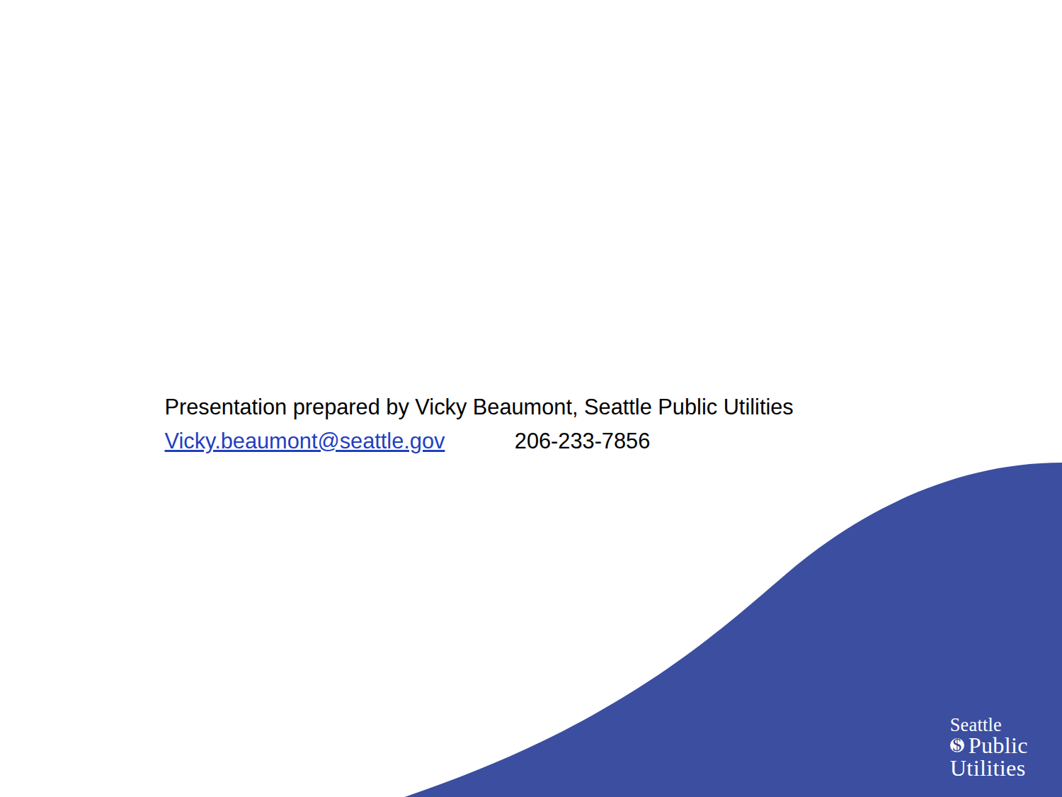Presentation prepared by Vicky Beaumont, Seattle Public Utilities
Vicky.beaumont@seattle.gov 206-233-7856
Seattle
$Public
Utilities